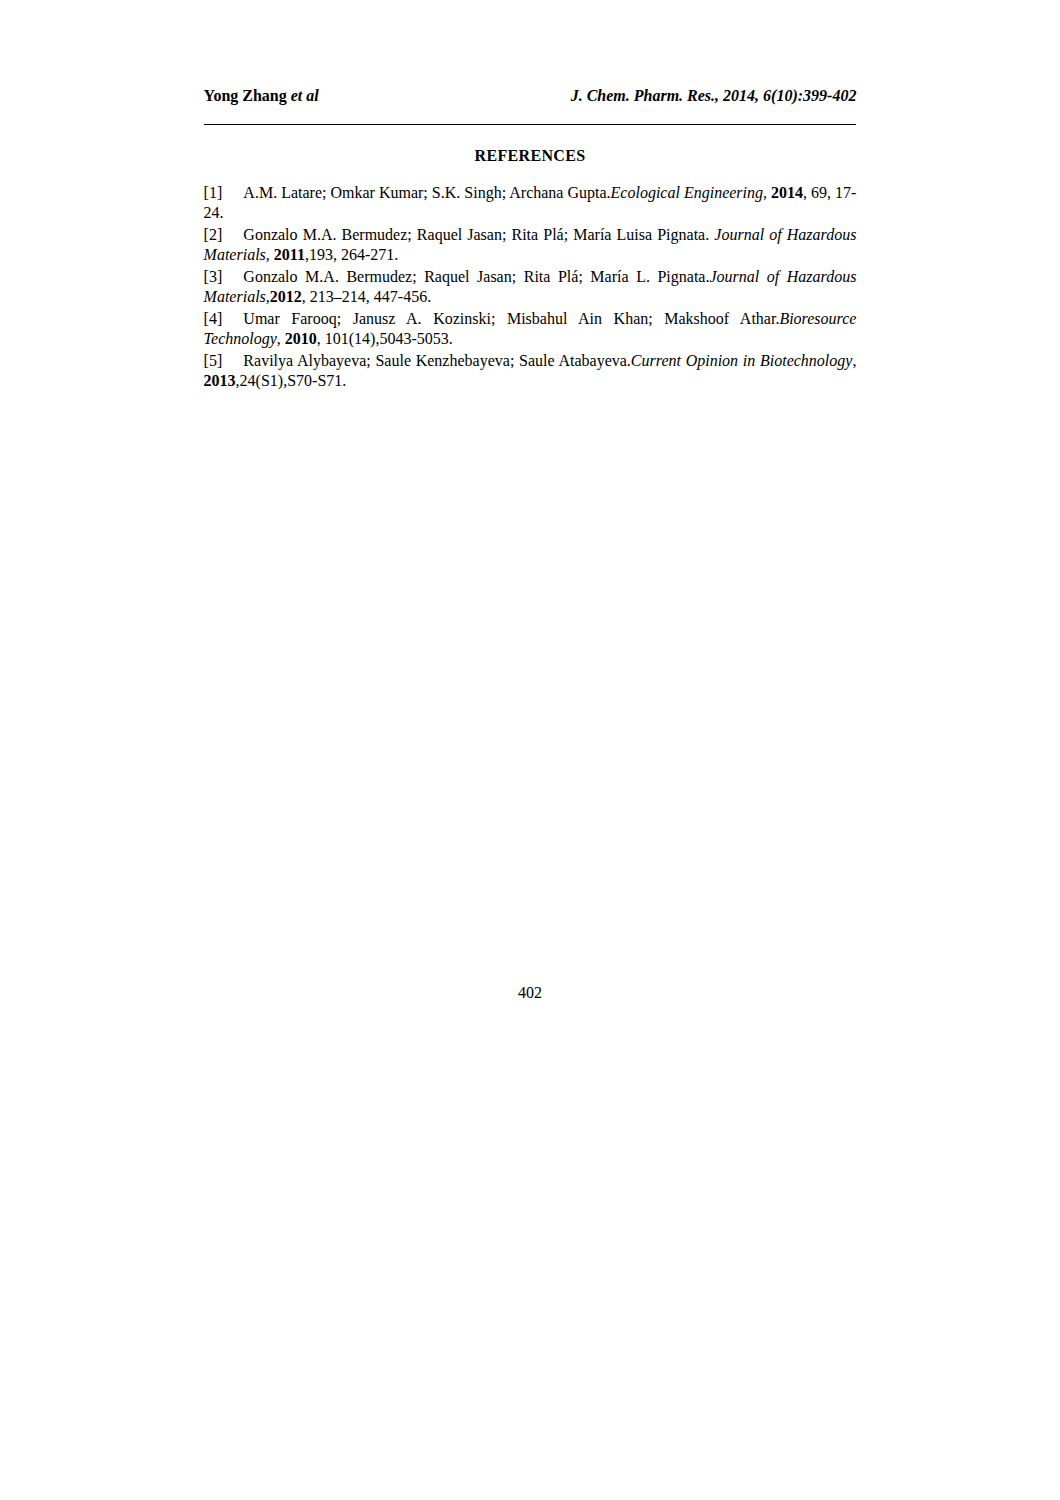Yong Zhang et al
J. Chem. Pharm. Res., 2014, 6(10):399-402
REFERENCES
[1] A.M. Latare; Omkar Kumar; S.K. Singh; Archana Gupta.Ecological Engineering, 2014, 69, 17-24.
[2] Gonzalo M.A. Bermudez; Raquel Jasan; Rita Plá; María Luisa Pignata. Journal of Hazardous Materials, 2011,193, 264-271.
[3] Gonzalo M.A. Bermudez; Raquel Jasan; Rita Plá; María L. Pignata.Journal of Hazardous Materials,2012, 213–214, 447-456.
[4] Umar Farooq; Janusz A. Kozinski; Misbahul Ain Khan; Makshoof Athar.Bioresource Technology, 2010, 101(14),5043-5053.
[5] Ravilya Alybayeva; Saule Kenzhebayeva; Saule Atabayeva.Current Opinion in Biotechnology, 2013,24(S1),S70-S71.
402